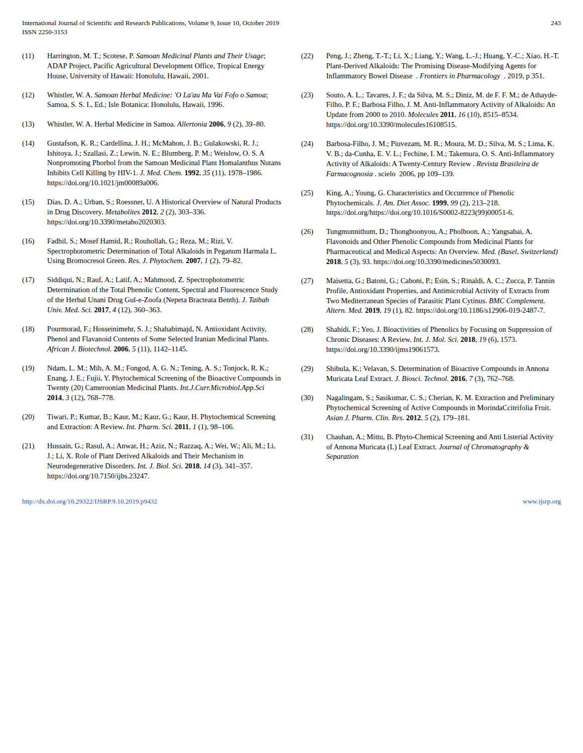International Journal of Scientific and Research Publications, Volume 9, Issue 10, October 2019
ISSN 2250-3153
243
(11) Harrington, M. T.; Scotese, P. Samoan Medicinal Plants and Their Usage; ADAP Project, Pacific Agricultural Development Office, Tropical Energy House, University of Hawaii: Honolulu, Hawaii, 2001.
(12) Whistler, W. A. Samoan Herbal Medicine: 'O La'au Ma Vai Fofo o Samoa; Samoa, S. S. I., Ed.; Isle Botanica: Honolulu, Hawaii, 1996.
(13) Whistler, W. A. Herbal Medicine in Samoa. Allertonia 2006, 9 (2), 39–80.
(14) Gustafson, K. R.; Cardellina, J. H.; McMahon, J. B.; Gulakowski, R. J.; Ishitoya, J.; Szallasi, Z.; Lewin, N. E.; Blumberg, P. M.; Weislow, O. S. A Nonpromoting Phorbol from the Samoan Medicinal Plant Homalanthus Nutans Inhibits Cell Killing by HIV-1. J. Med. Chem. 1992, 35 (11), 1978–1986. https://doi.org/10.1021/jm00089a006.
(15) Dias, D. A.; Urban, S.; Roessner, U. A Historical Overview of Natural Products in Drug Discovery. Metabolites 2012, 2 (2), 303–336. https://doi.org/10.3390/metabo2020303.
(16) Fadhil, S.; Mosef Hamid, R.; Rouhollah, G.; Reza, M.; Rizi, V. Spectrophotometric Determination of Total Alkaloids in Peganum Harmala L. Using Bromocresol Green. Res. J. Phytochem. 2007, 1 (2), 79–82.
(17) Siddiqui, N.; Rauf, A.; Latif, A.; Mahmood, Z. Spectrophotometric Determination of the Total Phenolic Content, Spectral and Fluorescence Study of the Herbal Unani Drug Gul-e-Zoofa (Nepeta Bracteata Benth). J. Taibah Univ. Med. Sci. 2017, 4 (12), 360–363.
(18) Pourmorad, F.; Hosseinimehr, S. J.; Shahabimajd, N. Antioxidant Activity, Phenol and Flavanoid Contents of Some Selected Iranian Medicinal Plants. African J. Biotechnol. 2006, 5 (11), 1142–1145.
(19) Ndam, L. M.; Mih, A. M.; Fongod, A. G. N.; Tening, A. S.; Tonjock, R. K.; Enang, J. E.; Fujii, Y. Phytochemical Screening of the Bioactive Compounds in Twenty (20) Cameroonian Medicinal Plants. Int.J.Curr.Microbiol.App.Sci 2014, 3 (12), 768–778.
(20) Tiwari, P.; Kumar, B.; Kaur, M.; Kaur, G.; Kaur, H. Phytochemical Screening and Extraction: A Review. Int. Pharm. Sci. 2011, 1 (1), 98–106.
(21) Hussain, G.; Rasul, A.; Anwar, H.; Aziz, N.; Razzaq, A.; Wei, W.; Ali, M.; Li, J.; Li, X. Role of Plant Derived Alkaloids and Their Mechanism in Neurodegenerative Disorders. Int. J. Biol. Sci. 2018, 14 (3), 341–357. https://doi.org/10.7150/ijbs.23247.
(22) Peng, J.; Zheng, T.-T.; Li, X.; Liang, Y.; Wang, L.-J.; Huang, Y.-C.; Xiao, H.-T. Plant-Derived Alkaloids: The Promising Disease-Modifying Agents for Inflammatory Bowel Disease . Frontiers in Pharmacology . 2019, p 351.
(23) Souto, A. L.; Tavares, J. F.; da Silva, M. S.; Diniz, M. de F. F. M.; de Athayde-Filho, P. F.; Barbosa Filho, J. M. Anti-Inflammatory Activity of Alkaloids: An Update from 2000 to 2010. Molecules 2011, 16 (10), 8515–8534. https://doi.org/10.3390/molecules16108515.
(24) Barbosa-Filho, J. M.; Piuvezam, M. R.; Moura, M. D.; Silva, M. S.; Lima, K. V. B.; da-Cunha, E. V. L.; Fechine, I. M.; Takemura, O. S. Anti-Inflammatory Activity of Alkaloids: A Twenty-Century Review . Revista Brasileira de Farmacognosia . scielo 2006, pp 109–139.
(25) King, A.; Young, G. Characteristics and Occurrence of Phenolic Phytochemicals. J. Am. Diet Assoc. 1999, 99 (2), 213–218. https://doi.org/https://doi.org/10.1016/S0002-8223(99)00051-6.
(26) Tungmunnithum, D.; Thongboonyou, A.; Pholboon, A.; Yangsabai, A. Flavonoids and Other Phenolic Compounds from Medicinal Plants for Pharmaceutical and Medical Aspects: An Overview. Med. (Basel, Switzerland) 2018, 5 (3), 93. https://doi.org/10.3390/medicines5030093.
(27) Maisetta, G.; Batoni, G.; Caboni, P.; Esin, S.; Rinaldi, A. C.; Zucca, P. Tannin Profile, Antioxidant Properties, and Antimicrobial Activity of Extracts from Two Mediterranean Species of Parasitic Plant Cytinus. BMC Complement. Altern. Med. 2019, 19 (1), 82. https://doi.org/10.1186/s12906-019-2487-7.
(28) Shahidi, F.; Yeo, J. Bioactivities of Phenolics by Focusing on Suppression of Chronic Diseases: A Review. Int. J. Mol. Sci. 2018, 19 (6), 1573. https://doi.org/10.3390/ijms19061573.
(29) Shibula, K.; Velavan, S. Determination of Bioactive Compounds in Annona Muricata Leaf Extract. J. Biosci. Technol. 2016, 7 (3), 762–768.
(30) Nagalingam, S.; Sasikumar, C. S.; Cherian, K. M. Extraction and Preliminary Phytochemical Screening of Active Compounds in MorindaCcitrifolia Fruit. Asian J. Pharm. Clin. Res. 2012, 5 (2), 179–181.
(31) Chauhan, A.; Mittu, B. Phyto-Chemical Screening and Anti Listerial Activity of Annona Muricata (L) Leaf Extract. Journal of Chromatography & Separation
http://dx.doi.org/10.29322/IJSRP.9.10.2019.p9432 www.ijsrp.org